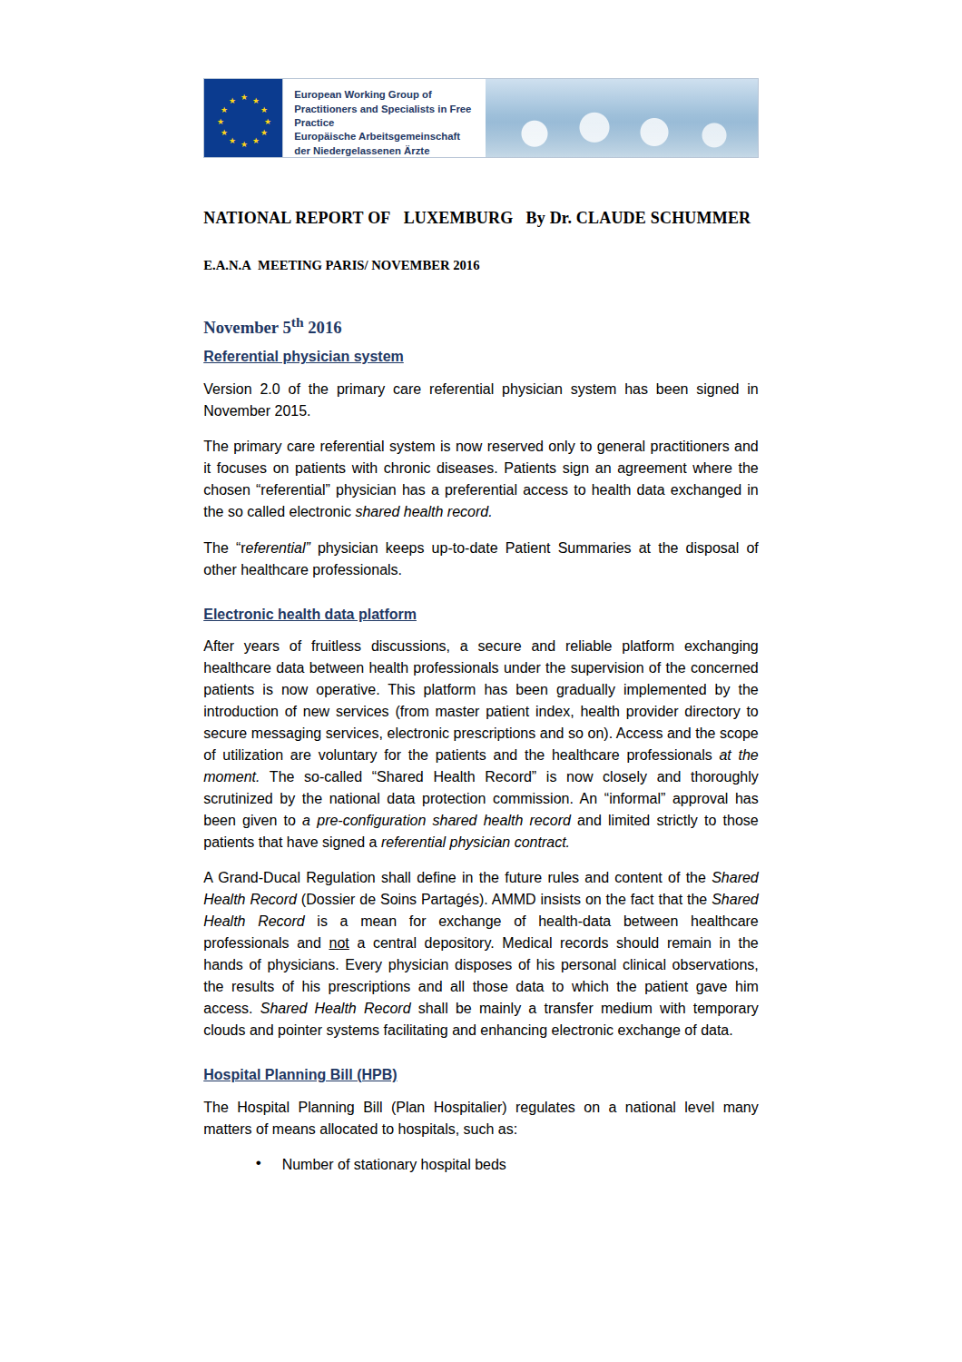★ ★ ★ ★ ★ ★ ★ ★ ★ ★ ★ ★
European Working Group of Practitioners and Specialists in Free Practice
Europäische Arbeitsgemeinschaft der Niedergelassenen Ärzte
Groupement Européen des Médecins en Pratique Libre
NATIONAL REPORT OF LUXEMBURG By Dr. CLAUDE SCHUMMER
E.A.N.A MEETING PARIS/ NOVEMBER 2016
November 5th 2016
Referential physician system
Version 2.0 of the primary care referential physician system has been signed in November 2015.
The primary care referential system is now reserved only to general practitioners and it focuses on patients with chronic diseases. Patients sign an agreement where the chosen “referential” physician has a preferential access to health data exchanged in the so called electronic shared health record.
The “referential” physician keeps up-to-date Patient Summaries at the disposal of other healthcare professionals.
Electronic health data platform
After years of fruitless discussions, a secure and reliable platform exchanging healthcare data between health professionals under the supervision of the concerned patients is now operative. This platform has been gradually implemented by the introduction of new services (from master patient index, health provider directory to secure messaging services, electronic prescriptions and so on). Access and the scope of utilization are voluntary for the patients and the healthcare professionals at the moment. The so-called “Shared Health Record” is now closely and thoroughly scrutinized by the national data protection commission. An “informal” approval has been given to a pre-configuration shared health record and limited strictly to those patients that have signed a referential physician contract.
A Grand-Ducal Regulation shall define in the future rules and content of the Shared Health Record (Dossier de Soins Partagés). AMMD insists on the fact that the Shared Health Record is a mean for exchange of health-data between healthcare professionals and not a central depository. Medical records should remain in the hands of physicians. Every physician disposes of his personal clinical observations, the results of his prescriptions and all those data to which the patient gave him access. Shared Health Record shall be mainly a transfer medium with temporary clouds and pointer systems facilitating and enhancing electronic exchange of data.
Hospital Planning Bill (HPB)
The Hospital Planning Bill (Plan Hospitalier) regulates on a national level many matters of means allocated to hospitals, such as:
Number of stationary hospital beds